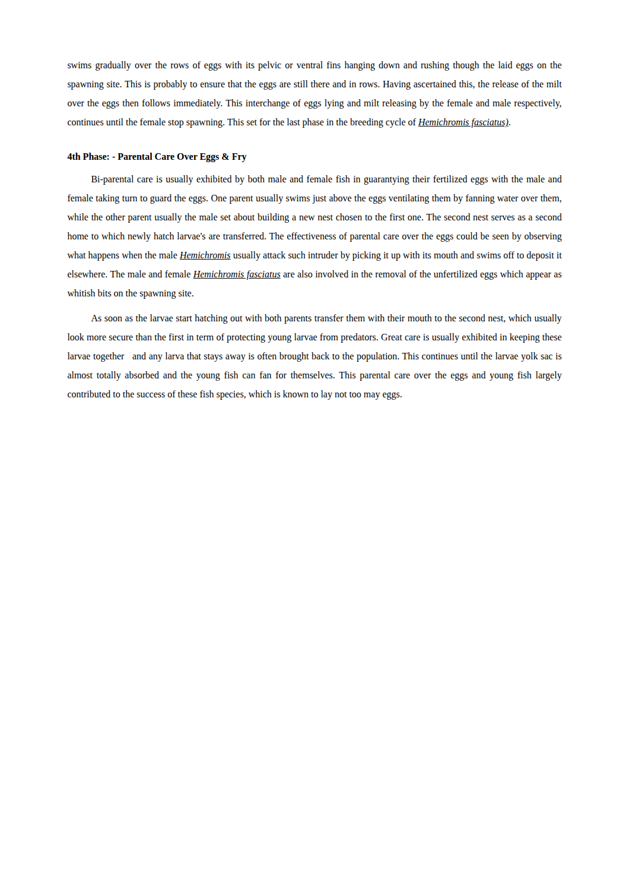swims gradually over the rows of eggs with its pelvic or ventral fins hanging down and rushing though the laid eggs on the spawning site. This is probably to ensure that the eggs are still there and in rows. Having ascertained this, the release of the milt over the eggs then follows immediately. This interchange of eggs lying and milt releasing by the female and male respectively, continues until the female stop spawning. This set for the last phase in the breeding cycle of Hemichromis fasciatus).
4th Phase: - Parental Care Over Eggs & Fry
Bi-parental care is usually exhibited by both male and female fish in guarantying their fertilized eggs with the male and female taking turn to guard the eggs. One parent usually swims just above the eggs ventilating them by fanning water over them, while the other parent usually the male set about building a new nest chosen to the first one. The second nest serves as a second home to which newly hatch larvae's are transferred. The effectiveness of parental care over the eggs could be seen by observing what happens when the male Hemichromis usually attack such intruder by picking it up with its mouth and swims off to deposit it elsewhere. The male and female Hemichromis fasciatus are also involved in the removal of the unfertilized eggs which appear as whitish bits on the spawning site.
As soon as the larvae start hatching out with both parents transfer them with their mouth to the second nest, which usually look more secure than the first in term of protecting young larvae from predators. Great care is usually exhibited in keeping these larvae together and any larva that stays away is often brought back to the population. This continues until the larvae yolk sac is almost totally absorbed and the young fish can fan for themselves. This parental care over the eggs and young fish largely contributed to the success of these fish species, which is known to lay not too may eggs.